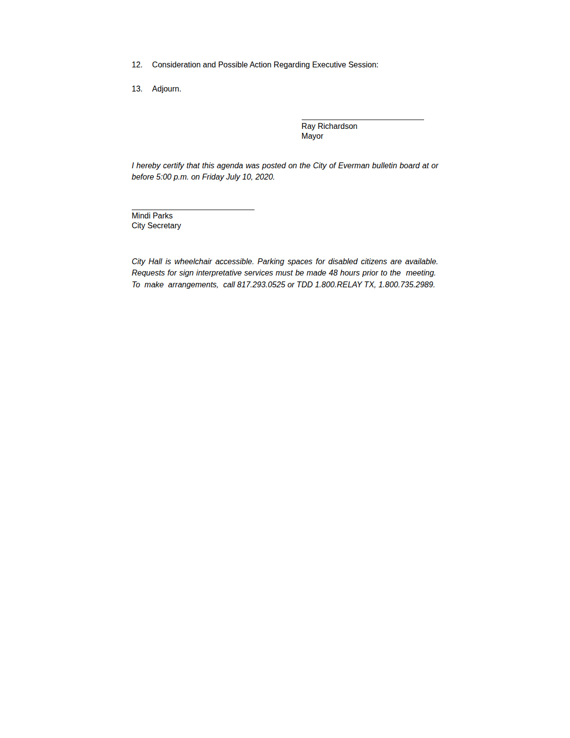12. Consideration and Possible Action Regarding Executive Session:
13. Adjourn.
Ray Richardson
Mayor
I hereby certify that this agenda was posted on the City of Everman bulletin board at or before 5:00 p.m. on Friday July 10, 2020.
Mindi Parks
City Secretary
City Hall is wheelchair accessible. Parking spaces for disabled citizens are available. Requests for sign interpretative services must be made 48 hours prior to the meeting. To make arrangements, call 817.293.0525 or TDD 1.800.RELAY TX, 1.800.735.2989.